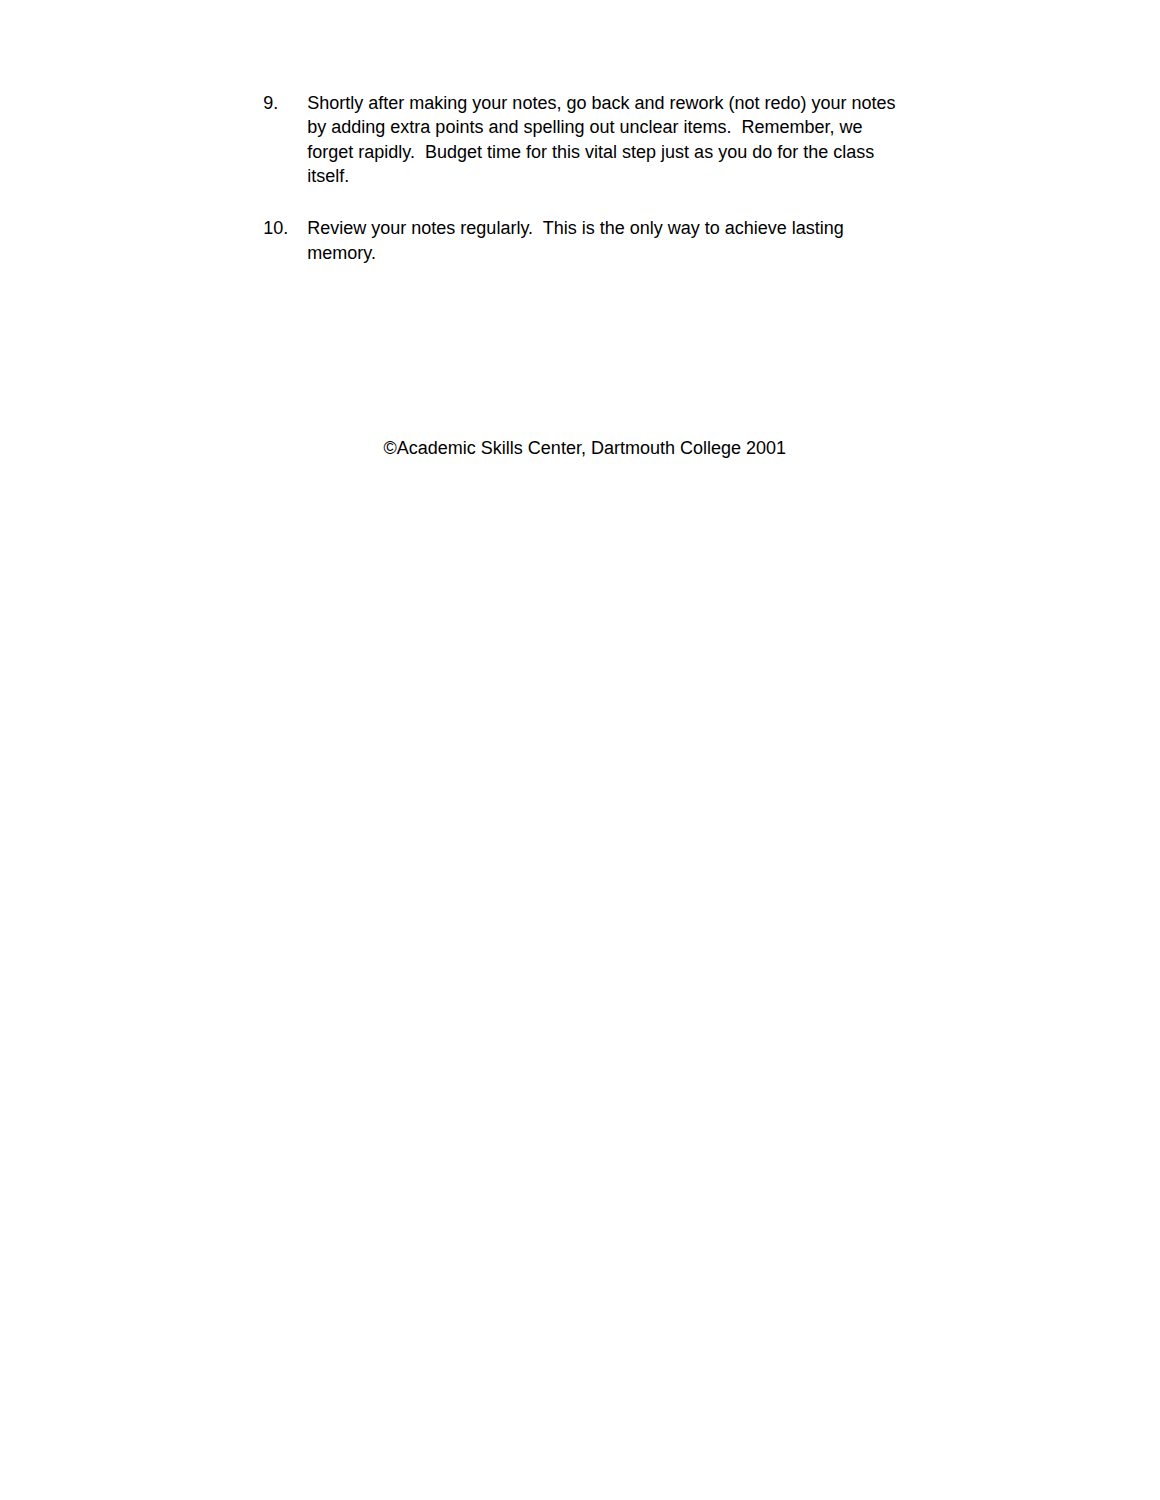9. Shortly after making your notes, go back and rework (not redo) your notes by adding extra points and spelling out unclear items. Remember, we forget rapidly. Budget time for this vital step just as you do for the class itself.
10. Review your notes regularly. This is the only way to achieve lasting memory.
©Academic Skills Center, Dartmouth College 2001